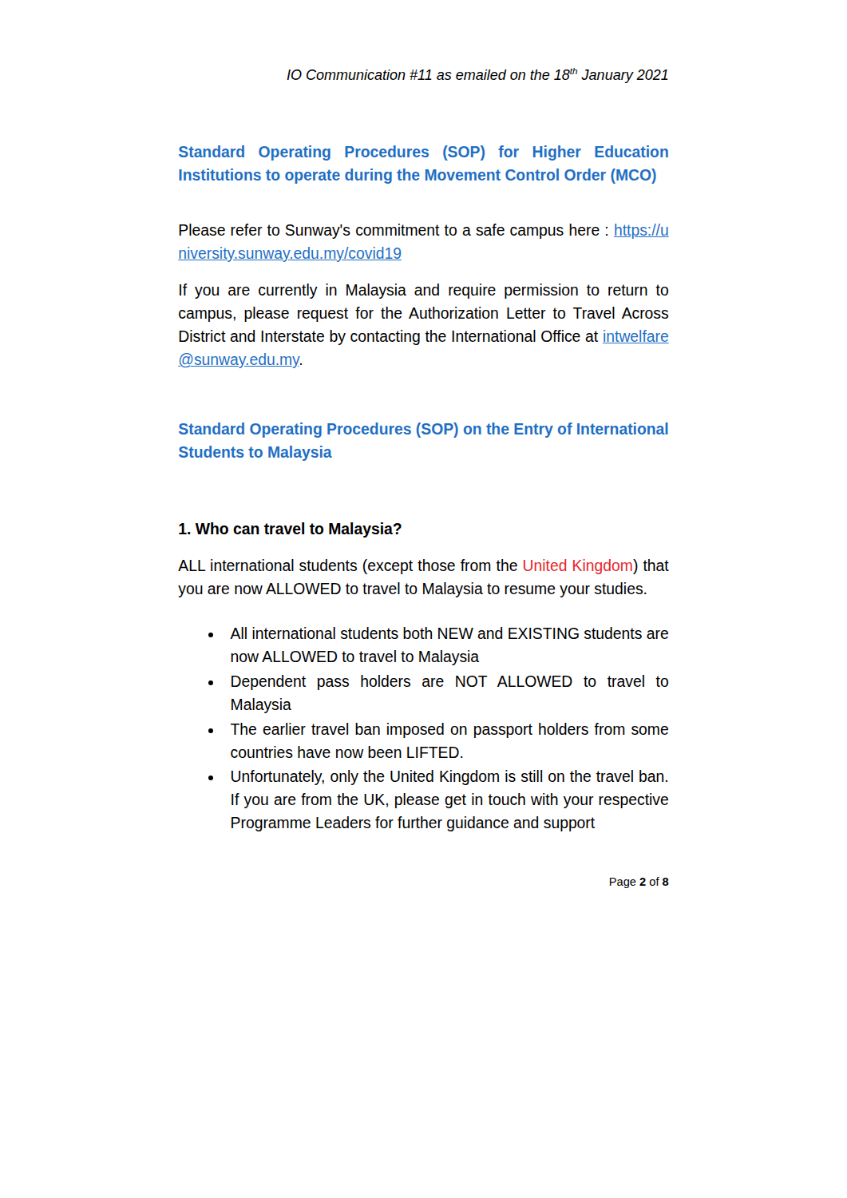IO Communication #11 as emailed on the 18th January 2021
Standard Operating Procedures (SOP) for Higher Education Institutions to operate during the Movement Control Order (MCO)
Please refer to Sunway's commitment to a safe campus here : https://university.sunway.edu.my/covid19
If you are currently in Malaysia and require permission to return to campus, please request for the Authorization Letter to Travel Across District and Interstate by contacting the International Office at intwelfare@sunway.edu.my.
Standard Operating Procedures (SOP) on the Entry of International Students to Malaysia
1. Who can travel to Malaysia?
ALL international students (except those from the United Kingdom) that you are now ALLOWED to travel to Malaysia to resume your studies.
All international students both NEW and EXISTING students are now ALLOWED to travel to Malaysia
Dependent pass holders are NOT ALLOWED to travel to Malaysia
The earlier travel ban imposed on passport holders from some countries have now been LIFTED.
Unfortunately, only the United Kingdom is still on the travel ban. If you are from the UK, please get in touch with your respective Programme Leaders for further guidance and support
Page 2 of 8